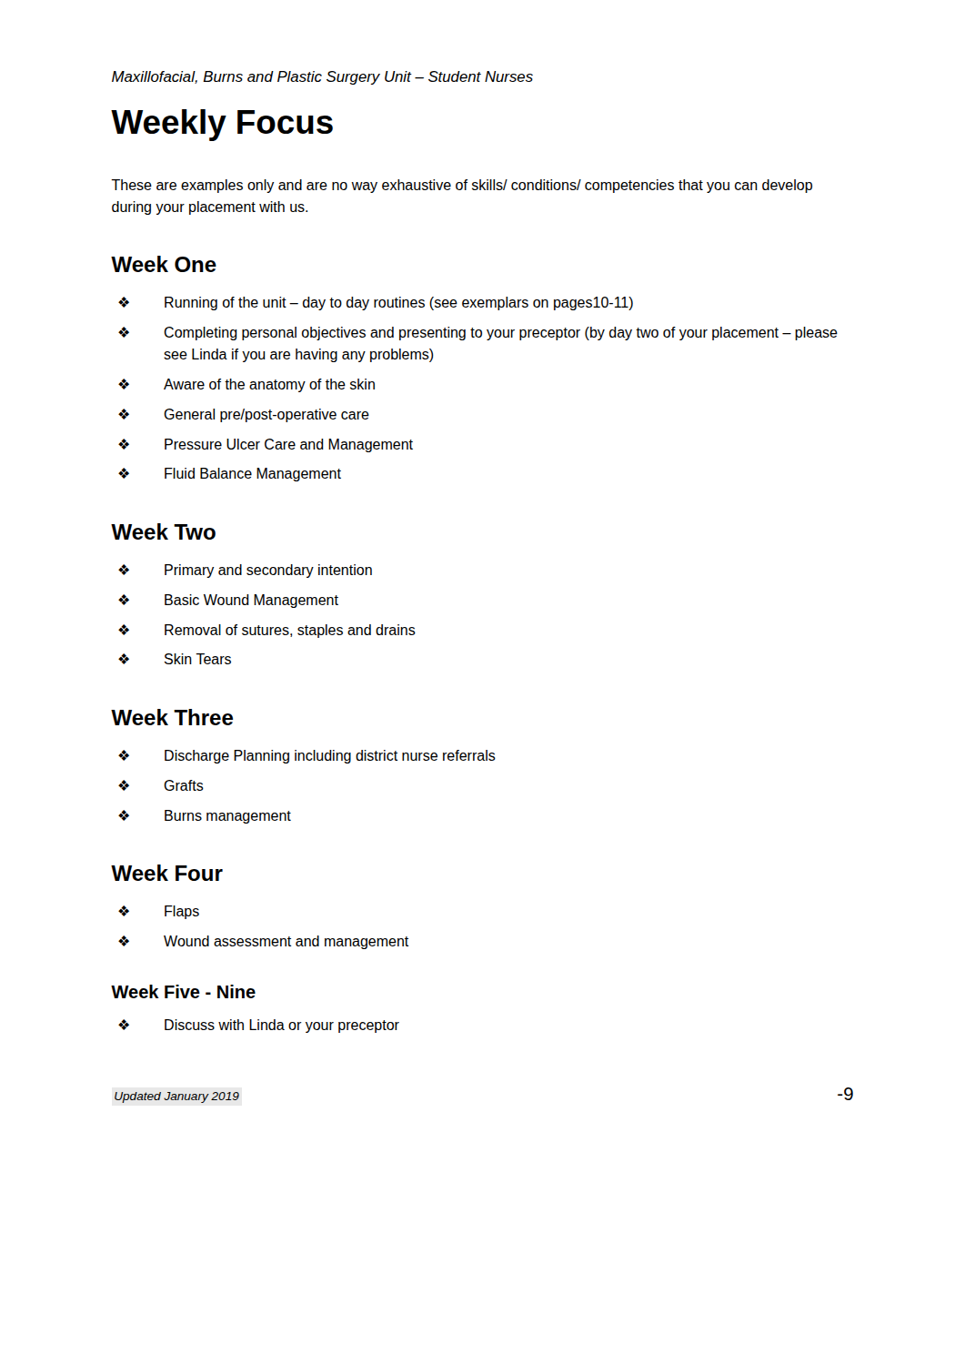Maxillofacial, Burns and Plastic Surgery Unit – Student Nurses
Weekly Focus
These are examples only and are no way exhaustive of skills/ conditions/ competencies that you can develop during your placement with us.
Week One
Running of the unit – day to day routines (see exemplars on pages10-11)
Completing personal objectives and presenting to your preceptor (by day two of your placement – please see Linda if you are having any problems)
Aware of the anatomy of the skin
General pre/post-operative care
Pressure Ulcer Care and Management
Fluid Balance Management
Week Two
Primary and secondary intention
Basic Wound Management
Removal of sutures, staples and drains
Skin Tears
Week Three
Discharge Planning including district nurse referrals
Grafts
Burns management
Week Four
Flaps
Wound assessment and management
Week Five - Nine
Discuss with Linda or your preceptor
Updated January 2019 -9